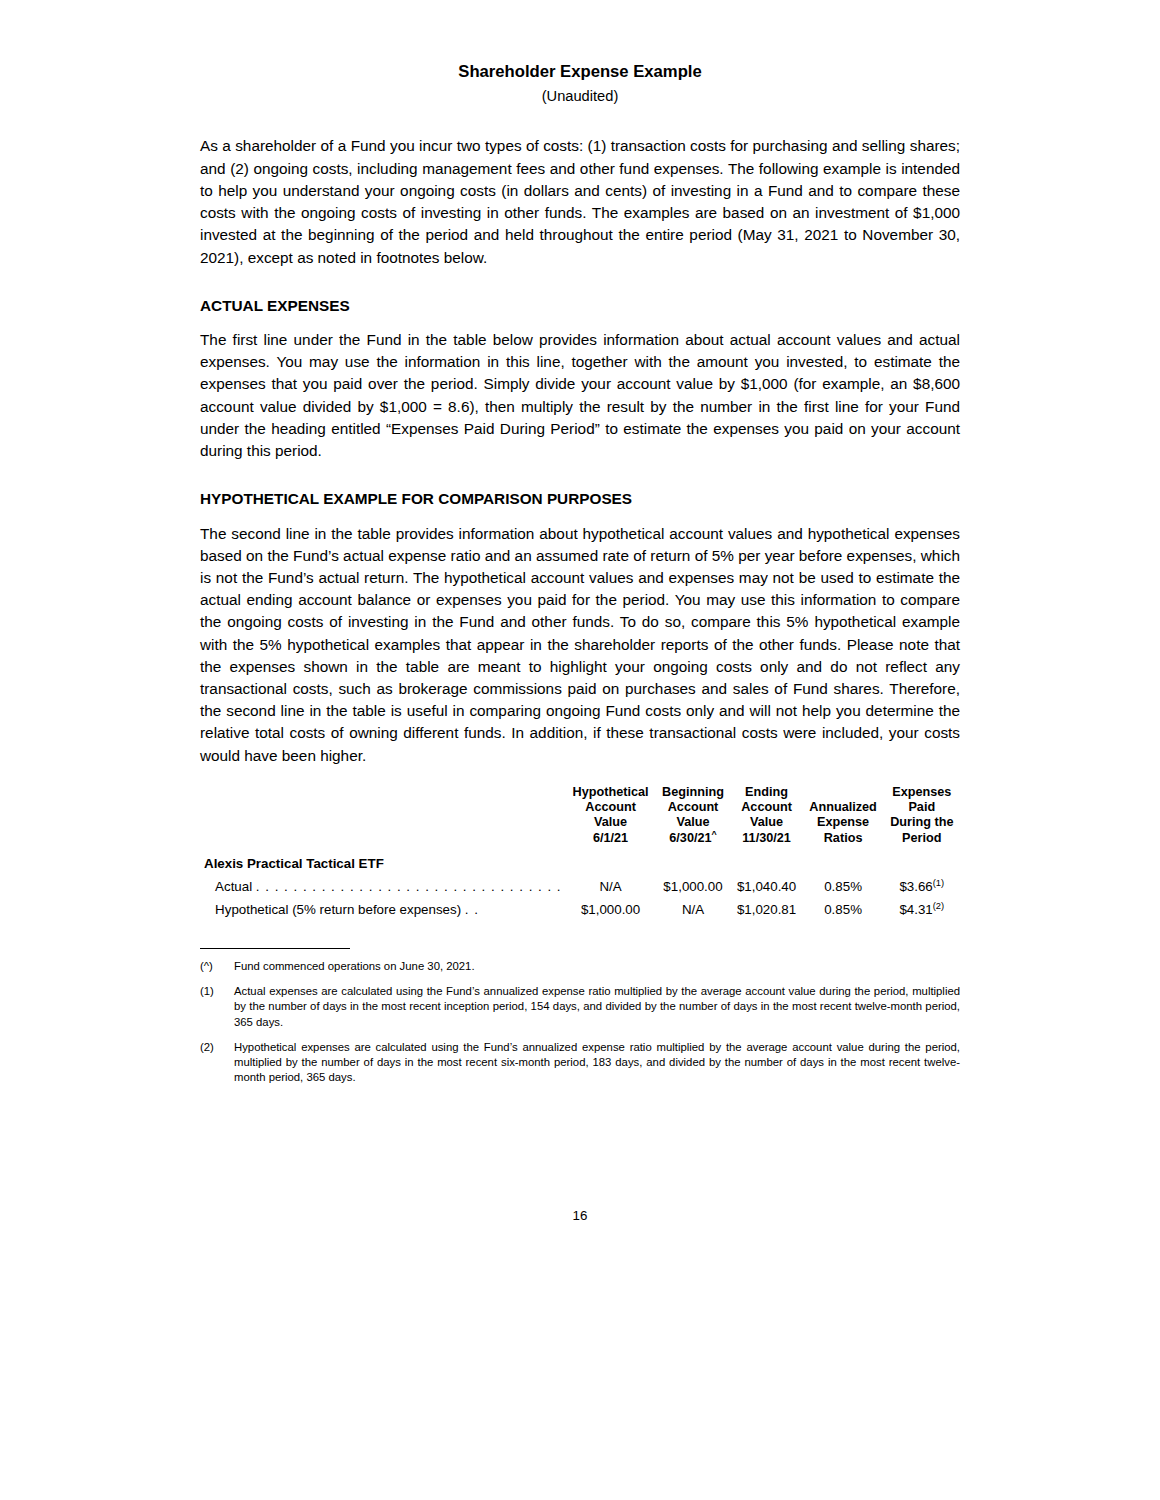Shareholder Expense Example
(Unaudited)
As a shareholder of a Fund you incur two types of costs: (1) transaction costs for purchasing and selling shares; and (2) ongoing costs, including management fees and other fund expenses. The following example is intended to help you understand your ongoing costs (in dollars and cents) of investing in a Fund and to compare these costs with the ongoing costs of investing in other funds. The examples are based on an investment of $1,000 invested at the beginning of the period and held throughout the entire period (May 31, 2021 to November 30, 2021), except as noted in footnotes below.
Actual Expenses
The first line under the Fund in the table below provides information about actual account values and actual expenses. You may use the information in this line, together with the amount you invested, to estimate the expenses that you paid over the period. Simply divide your account value by $1,000 (for example, an $8,600 account value divided by $1,000 = 8.6), then multiply the result by the number in the first line for your Fund under the heading entitled “Expenses Paid During Period” to estimate the expenses you paid on your account during this period.
Hypothetical Example for Comparison Purposes
The second line in the table provides information about hypothetical account values and hypothetical expenses based on the Fund’s actual expense ratio and an assumed rate of return of 5% per year before expenses, which is not the Fund’s actual return. The hypothetical account values and expenses may not be used to estimate the actual ending account balance or expenses you paid for the period. You may use this information to compare the ongoing costs of investing in the Fund and other funds. To do so, compare this 5% hypothetical example with the 5% hypothetical examples that appear in the shareholder reports of the other funds. Please note that the expenses shown in the table are meant to highlight your ongoing costs only and do not reflect any transactional costs, such as brokerage commissions paid on purchases and sales of Fund shares. Therefore, the second line in the table is useful in comparing ongoing Fund costs only and will not help you determine the relative total costs of owning different funds. In addition, if these transactional costs were included, your costs would have been higher.
| | Hypothetical Account Value 6/1/21 | Beginning Account Value 6/30/21 ^ | Ending Account Value 11/30/21 | Annualized Expense Ratios | Expenses Paid During the Period |
| --- | --- | --- | --- | --- | --- |
| Alexis Practical Tactical ETF |
| Actual . . . . . . . . . . . . . . . . . . . . . . . . . . . . . . . . . | N/A | $1,000.00 | $1,040.40 | 0.85% | $3.66 (1) |
| Hypothetical (5% return before expenses) . . | $1,000.00 | N/A | $1,020.81 | 0.85% | $4.31 (2) |
(^)
Fund commenced operations on June 30, 2021.
(1)
Actual expenses are calculated using the Fund’s annualized expense ratio multiplied by the average account value during the period, multiplied by the number of days in the most recent inception period, 154 days, and divided by the number of days in the most recent twelve-month period, 365 days.
(2)
Hypothetical expenses are calculated using the Fund’s annualized expense ratio multiplied by the average account value during the period, multiplied by the number of days in the most recent six-month period, 183 days, and divided by the number of days in the most recent twelve-month period, 365 days.
16